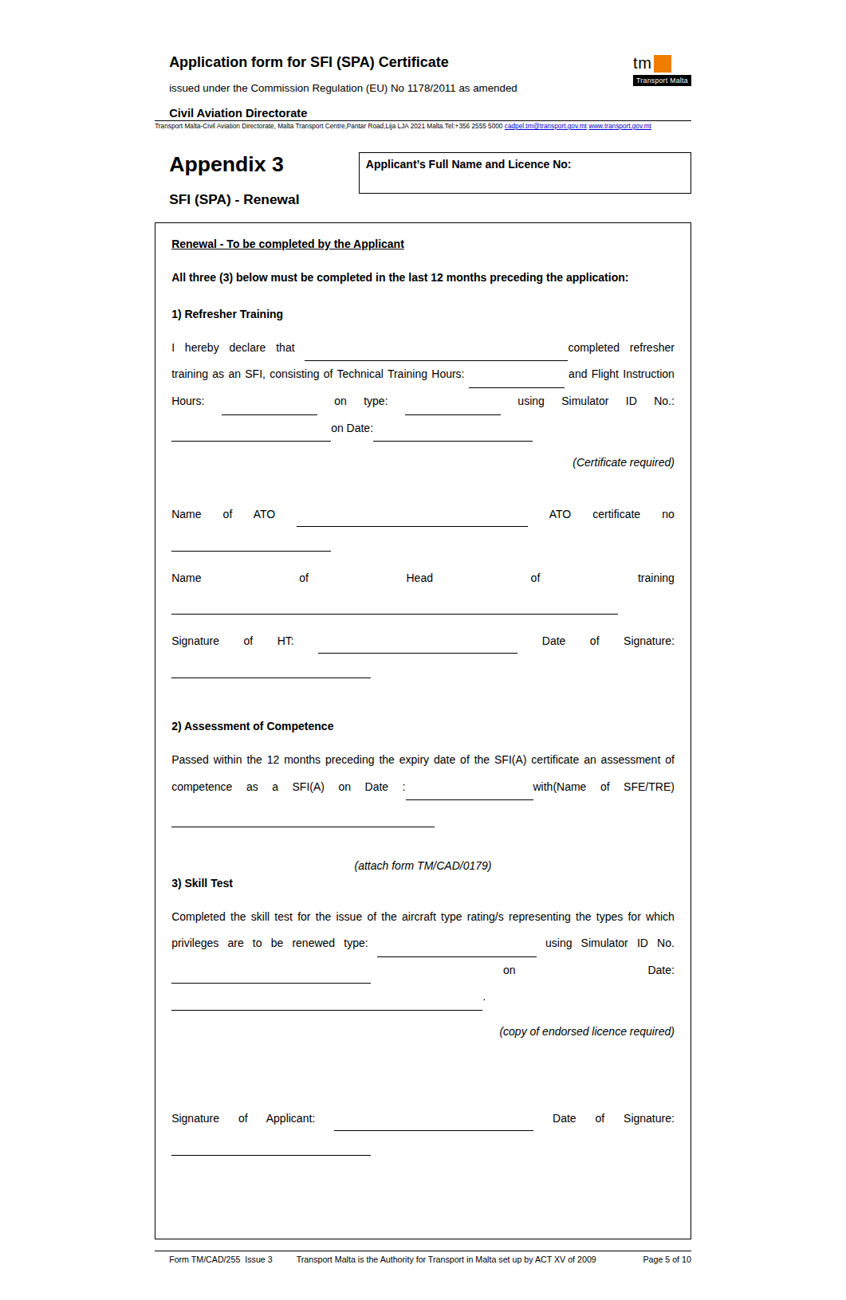Application form for SFI (SPA) Certificate
issued under the Commission Regulation (EU) No 1178/2011 as amended
Civil Aviation Directorate
tm Transport Malta
Transport Malta-Civil Aviation Directorate, Malta Transport Centre,Pantar Road,Lija LJA 2021 Malta.Tel:+356 2555 5000 cadpel.tm@transport.gov.mt www.transport.gov.mt
Appendix 3
SFI (SPA) - Renewal
Applicant’s Full Name and Licence No:
Renewal - To be completed by the Applicant
All three (3) below must be completed in the last 12 months preceding the application:
1) Refresher Training
I hereby declare that completed refresher training as an SFI, consisting of Technical Training Hours: and Flight Instruction Hours: on type: using Simulator ID No.: on Date:
(Certificate required)
Name of ATO ATO certificate no
Name of Head of training
Signature of HT: Date of Signature:
2) Assessment of Competence
Passed within the 12 months preceding the expiry date of the SFI(A) certificate an assessment of competence as a SFI(A) on Date : with(Name of SFE/TRE)
(attach form TM/CAD/0179)
3) Skill Test
Completed the skill test for the issue of the aircraft type rating/s representing the types for which privileges are to be renewed type: using Simulator ID No. on Date: .
(copy of endorsed licence required)
Signature of Applicant: Date of Signature:
Form TM/CAD/255 Issue 3 Transport Malta is the Authority for Transport in Malta set up by ACT XV of 2009 Page 5 of 10